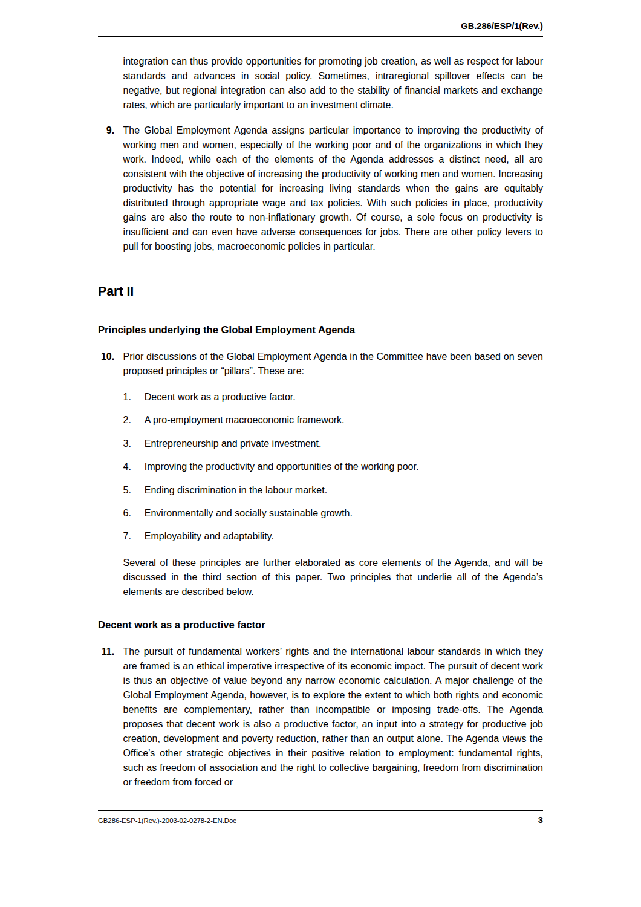GB.286/ESP/1(Rev.)
integration can thus provide opportunities for promoting job creation, as well as respect for labour standards and advances in social policy. Sometimes, intraregional spillover effects can be negative, but regional integration can also add to the stability of financial markets and exchange rates, which are particularly important to an investment climate.
9.
The Global Employment Agenda assigns particular importance to improving the productivity of working men and women, especially of the working poor and of the organizations in which they work. Indeed, while each of the elements of the Agenda addresses a distinct need, all are consistent with the objective of increasing the productivity of working men and women. Increasing productivity has the potential for increasing living standards when the gains are equitably distributed through appropriate wage and tax policies. With such policies in place, productivity gains are also the route to non-inflationary growth. Of course, a sole focus on productivity is insufficient and can even have adverse consequences for jobs. There are other policy levers to pull for boosting jobs, macroeconomic policies in particular.
Part II
Principles underlying the Global Employment Agenda
10.
Prior discussions of the Global Employment Agenda in the Committee have been based on seven proposed principles or “pillars”. These are:
Decent work as a productive factor.
A pro-employment macroeconomic framework.
Entrepreneurship and private investment.
Improving the productivity and opportunities of the working poor.
Ending discrimination in the labour market.
Environmentally and socially sustainable growth.
Employability and adaptability.
Several of these principles are further elaborated as core elements of the Agenda, and will be discussed in the third section of this paper. Two principles that underlie all of the Agenda’s elements are described below.
Decent work as a productive factor
11.
The pursuit of fundamental workers’ rights and the international labour standards in which they are framed is an ethical imperative irrespective of its economic impact. The pursuit of decent work is thus an objective of value beyond any narrow economic calculation. A major challenge of the Global Employment Agenda, however, is to explore the extent to which both rights and economic benefits are complementary, rather than incompatible or imposing trade-offs. The Agenda proposes that decent work is also a productive factor, an input into a strategy for productive job creation, development and poverty reduction, rather than an output alone. The Agenda views the Office’s other strategic objectives in their positive relation to employment: fundamental rights, such as freedom of association and the right to collective bargaining, freedom from discrimination or freedom from forced or
GB286-ESP-1(Rev.)-2003-02-0278-2-EN.Doc 3